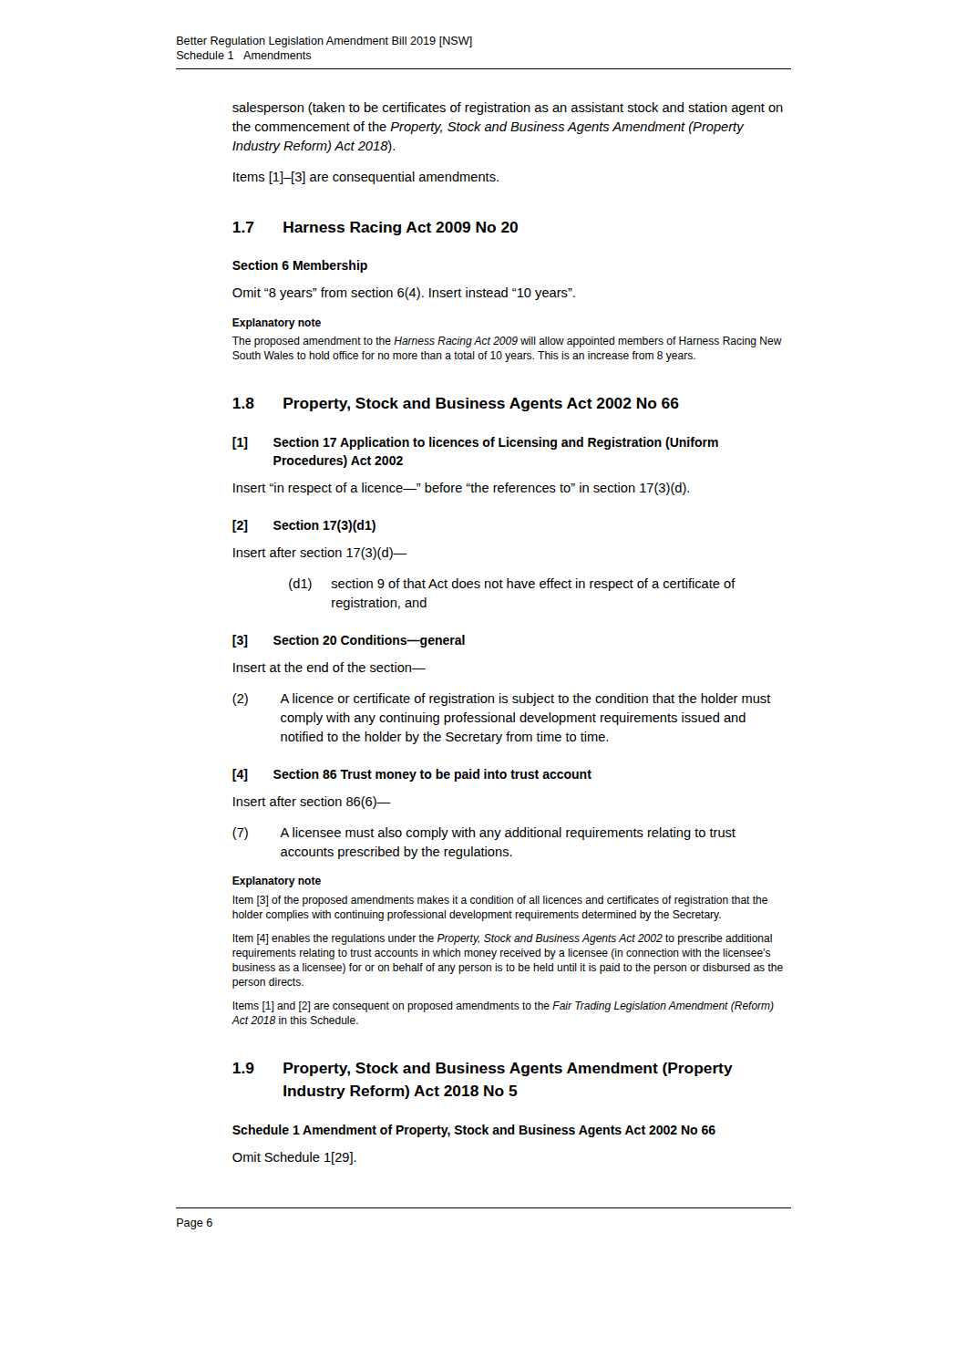Better Regulation Legislation Amendment Bill 2019 [NSW] Schedule 1 Amendments
salesperson (taken to be certificates of registration as an assistant stock and station agent on the commencement of the Property, Stock and Business Agents Amendment (Property Industry Reform) Act 2018).
Items [1]–[3] are consequential amendments.
1.7 Harness Racing Act 2009 No 20
Section 6 Membership
Omit “8 years” from section 6(4). Insert instead “10 years”.
Explanatory note
The proposed amendment to the Harness Racing Act 2009 will allow appointed members of Harness Racing New South Wales to hold office for no more than a total of 10 years. This is an increase from 8 years.
1.8 Property, Stock and Business Agents Act 2002 No 66
[1] Section 17 Application to licences of Licensing and Registration (Uniform Procedures) Act 2002
Insert “in respect of a licence—” before “the references to” in section 17(3)(d).
[2] Section 17(3)(d1)
Insert after section 17(3)(d)—
(d1) section 9 of that Act does not have effect in respect of a certificate of registration, and
[3] Section 20 Conditions—general
Insert at the end of the section—
(2) A licence or certificate of registration is subject to the condition that the holder must comply with any continuing professional development requirements issued and notified to the holder by the Secretary from time to time.
[4] Section 86 Trust money to be paid into trust account
Insert after section 86(6)—
(7) A licensee must also comply with any additional requirements relating to trust accounts prescribed by the regulations.
Explanatory note
Item [3] of the proposed amendments makes it a condition of all licences and certificates of registration that the holder complies with continuing professional development requirements determined by the Secretary.
Item [4] enables the regulations under the Property, Stock and Business Agents Act 2002 to prescribe additional requirements relating to trust accounts in which money received by a licensee (in connection with the licensee’s business as a licensee) for or on behalf of any person is to be held until it is paid to the person or disbursed as the person directs.
Items [1] and [2] are consequent on proposed amendments to the Fair Trading Legislation Amendment (Reform) Act 2018 in this Schedule.
1.9 Property, Stock and Business Agents Amendment (Property Industry Reform) Act 2018 No 5
Schedule 1 Amendment of Property, Stock and Business Agents Act 2002 No 66
Omit Schedule 1[29].
Page 6